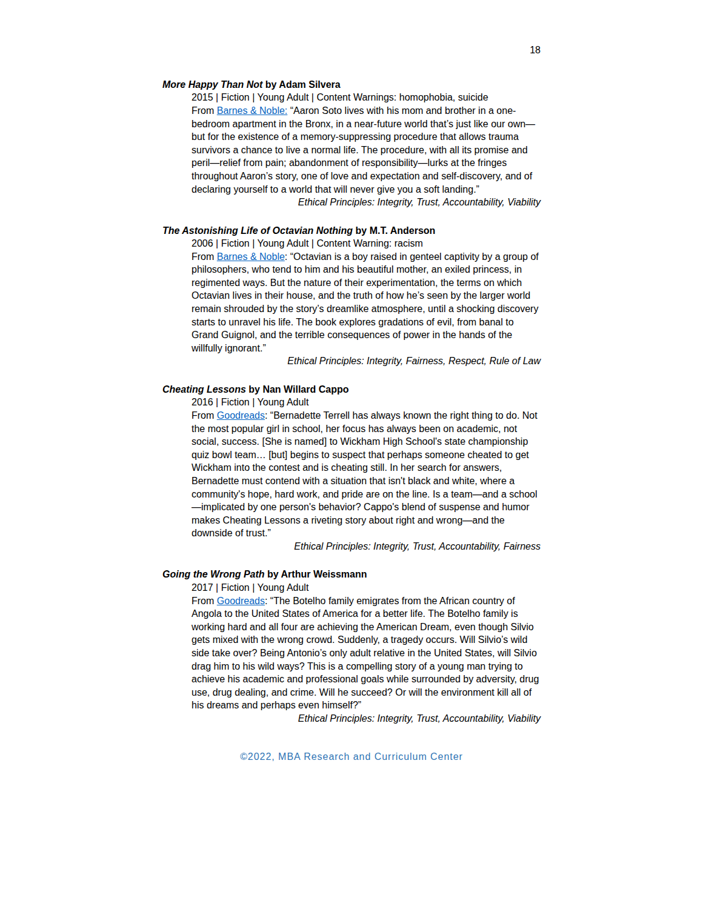18
More Happy Than Not by Adam Silvera
2015 | Fiction | Young Adult | Content Warnings: homophobia, suicide
From Barnes & Noble: “Aaron Soto lives with his mom and brother in a one-bedroom apartment in the Bronx, in a near-future world that’s just like our own—but for the existence of a memory-suppressing procedure that allows trauma survivors a chance to live a normal life. The procedure, with all its promise and peril—relief from pain; abandonment of responsibility—lurks at the fringes throughout Aaron’s story, one of love and expectation and self-discovery, and of declaring yourself to a world that will never give you a soft landing.”
Ethical Principles: Integrity, Trust, Accountability, Viability
The Astonishing Life of Octavian Nothing by M.T. Anderson
2006 | Fiction | Young Adult | Content Warning: racism
From Barnes & Noble: “Octavian is a boy raised in genteel captivity by a group of philosophers, who tend to him and his beautiful mother, an exiled princess, in regimented ways. But the nature of their experimentation, the terms on which Octavian lives in their house, and the truth of how he’s seen by the larger world remain shrouded by the story’s dreamlike atmosphere, until a shocking discovery starts to unravel his life. The book explores gradations of evil, from banal to Grand Guignol, and the terrible consequences of power in the hands of the willfully ignorant.”
Ethical Principles: Integrity, Fairness, Respect, Rule of Law
Cheating Lessons by Nan Willard Cappo
2016 | Fiction | Young Adult
From Goodreads: “Bernadette Terrell has always known the right thing to do. Not the most popular girl in school, her focus has always been on academic, not social, success. [She is named] to Wickham High School's state championship quiz bowl team… [but] begins to suspect that perhaps someone cheated to get Wickham into the contest and is cheating still. In her search for answers, Bernadette must contend with a situation that isn't black and white, where a community's hope, hard work, and pride are on the line. Is a team—and a school—implicated by one person's behavior? Cappo's blend of suspense and humor makes Cheating Lessons a riveting story about right and wrong—and the downside of trust.”
Ethical Principles: Integrity, Trust, Accountability, Fairness
Going the Wrong Path by Arthur Weissmann
2017 | Fiction | Young Adult
From Goodreads: “The Botelho family emigrates from the African country of Angola to the United States of America for a better life. The Botelho family is working hard and all four are achieving the American Dream, even though Silvio gets mixed with the wrong crowd. Suddenly, a tragedy occurs. Will Silvio’s wild side take over? Being Antonio’s only adult relative in the United States, will Silvio drag him to his wild ways? This is a compelling story of a young man trying to achieve his academic and professional goals while surrounded by adversity, drug use, drug dealing, and crime. Will he succeed? Or will the environment kill all of his dreams and perhaps even himself?”
Ethical Principles: Integrity, Trust, Accountability, Viability
©2022, MBA Research and Curriculum Center